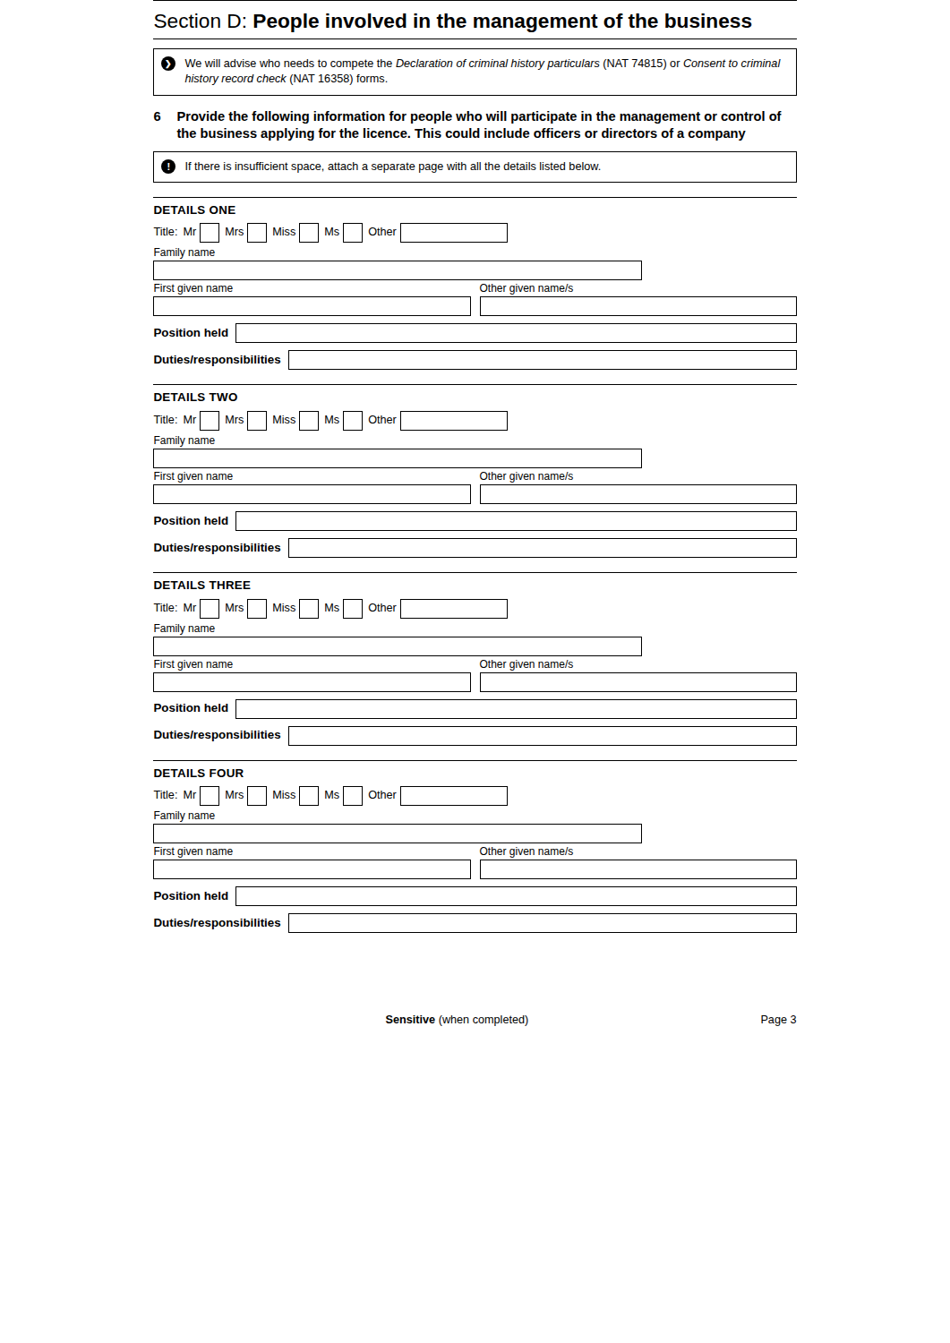Section D: People involved in the management of the business
We will advise who needs to compete the Declaration of criminal history particulars (NAT 74815) or Consent to criminal history record check (NAT 16358) forms.
6
Provide the following information for people who will participate in the management or control of the business applying for the licence. This could include officers or directors of a company
If there is insufficient space, attach a separate page with all the details listed below.
DETAILS ONE
Title: Mr Mrs Miss Ms Other
Family name
First given name
Other given name/s
Position held
Duties/responsibilities
DETAILS TWO
Title: Mr Mrs Miss Ms Other
Family name
First given name
Other given name/s
Position held
Duties/responsibilities
DETAILS THREE
Title: Mr Mrs Miss Ms Other
Family name
First given name
Other given name/s
Position held
Duties/responsibilities
DETAILS FOUR
Title: Mr Mrs Miss Ms Other
Family name
First given name
Other given name/s
Position held
Duties/responsibilities
Sensitive (when completed)
Page 3